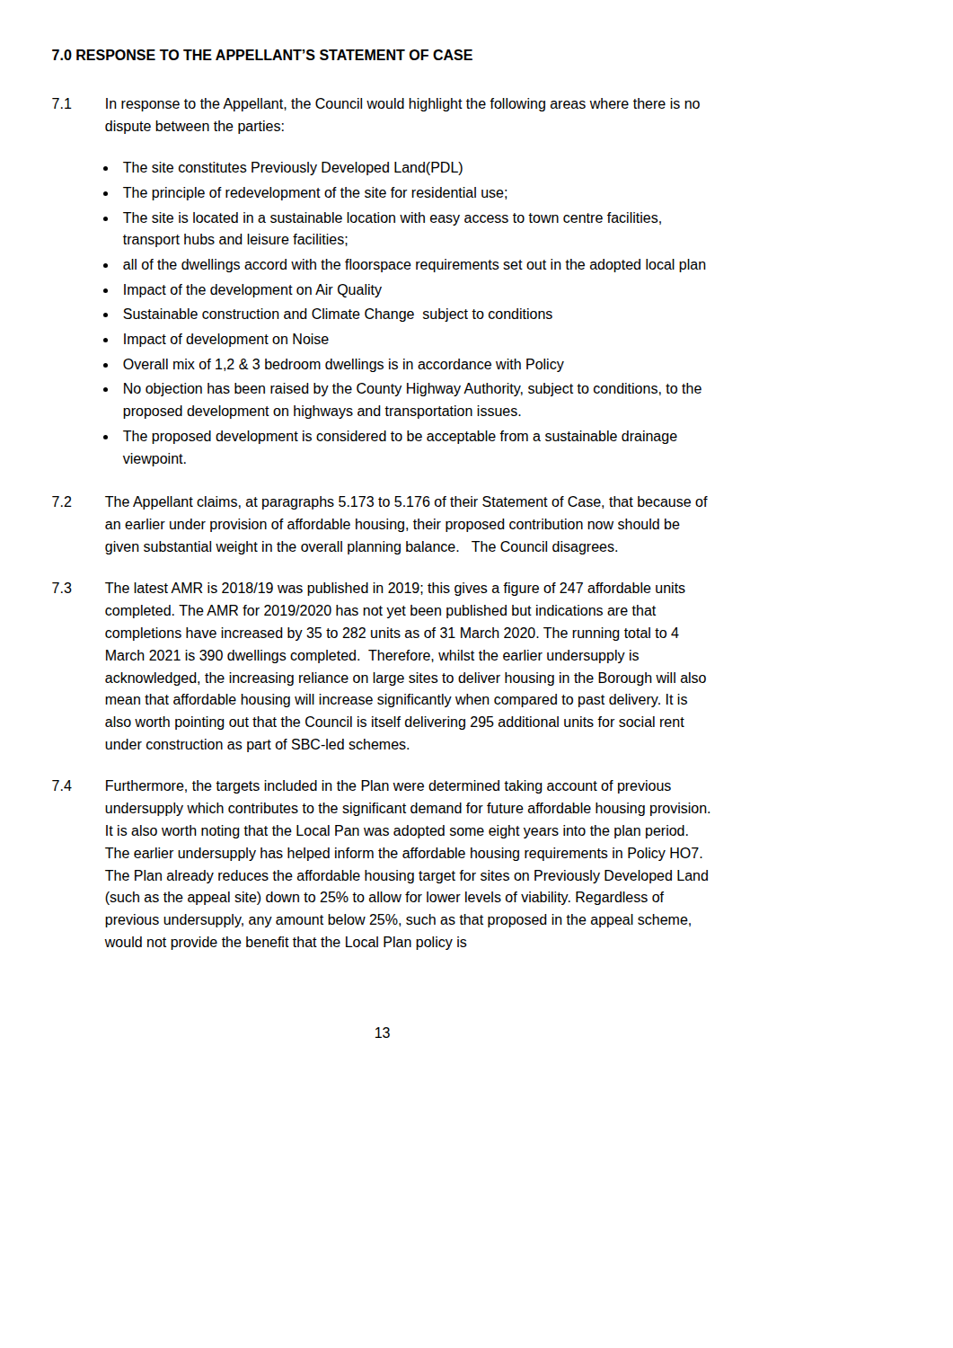7.0 RESPONSE TO THE APPELLANT’S STATEMENT OF CASE
7.1
In response to the Appellant, the Council would highlight the following areas where there is no dispute between the parties:
The site constitutes Previously Developed Land(PDL)
The principle of redevelopment of the site for residential use;
The site is located in a sustainable location with easy access to town centre facilities, transport hubs and leisure facilities;
all of the dwellings accord with the floorspace requirements set out in the adopted local plan
Impact of the development on Air Quality
Sustainable construction and Climate Change subject to conditions
Impact of development on Noise
Overall mix of 1,2 & 3 bedroom dwellings is in accordance with Policy
No objection has been raised by the County Highway Authority, subject to conditions, to the proposed development on highways and transportation issues.
The proposed development is considered to be acceptable from a sustainable drainage viewpoint.
7.2
The Appellant claims, at paragraphs 5.173 to 5.176 of their Statement of Case, that because of an earlier under provision of affordable housing, their proposed contribution now should be given substantial weight in the overall planning balance. The Council disagrees.
7.3
The latest AMR is 2018/19 was published in 2019; this gives a figure of 247 affordable units completed. The AMR for 2019/2020 has not yet been published but indications are that completions have increased by 35 to 282 units as of 31 March 2020. The running total to 4 March 2021 is 390 dwellings completed. Therefore, whilst the earlier undersupply is acknowledged, the increasing reliance on large sites to deliver housing in the Borough will also mean that affordable housing will increase significantly when compared to past delivery. It is also worth pointing out that the Council is itself delivering 295 additional units for social rent under construction as part of SBC-led schemes.
7.4
Furthermore, the targets included in the Plan were determined taking account of previous undersupply which contributes to the significant demand for future affordable housing provision. It is also worth noting that the Local Pan was adopted some eight years into the plan period. The earlier undersupply has helped inform the affordable housing requirements in Policy HO7. The Plan already reduces the affordable housing target for sites on Previously Developed Land (such as the appeal site) down to 25% to allow for lower levels of viability. Regardless of previous undersupply, any amount below 25%, such as that proposed in the appeal scheme, would not provide the benefit that the Local Plan policy is
13